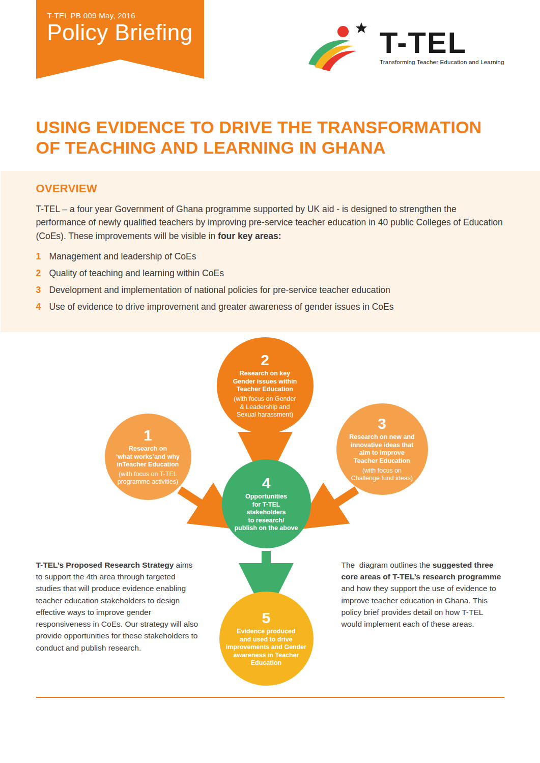T-TEL PB 009 May, 2016
Policy Briefing
T-TEL
Transforming Teacher Education and Learning
Using evidence to drive the transformation
of teaching and learning in Ghana
Overview
T-TEL – a four year Government of Ghana programme supported by UK aid - is designed to strengthen the performance of newly qualified teachers by improving pre-service teacher education in 40 public Colleges of Education (CoEs). These improvements will be visible in four key areas:
Management and leadership of CoEs
Quality of teaching and learning within CoEs
Development and implementation of national policies for pre-service teacher education
Use of evidence to drive improvement and greater awareness of gender issues in CoEs
1
Research on
‘what works’and why
inTeacher Education (with focus on T-TEL
programme activities)
2
Research on key
Gender issues within
Teacher Education (with focus on Gender
& Leadership and
Sexual harassment)
3
Research on new and
innovative ideas that
aim to improve
Teacher Education (with focus on
Challenge fund ideas)
4
Opportunities
for T-TEL
stakeholders
to research/
publish on the above
5
Evidence produced
and used to drive
improvements and Gender
awareness in Teacher
Education
T-TEL’s Proposed Research Strategy aims to support the 4th area through targeted studies that will produce evidence enabling teacher education stakeholders to design effective ways to improve gender responsiveness in CoEs. Our strategy will also provide opportunities for these stakeholders to conduct and publish research.
The diagram outlines the suggested three core areas of T-TEL’s research programme and how they support the use of evidence to improve teacher education in Ghana. This policy brief provides detail on how T-TEL would implement each of these areas.